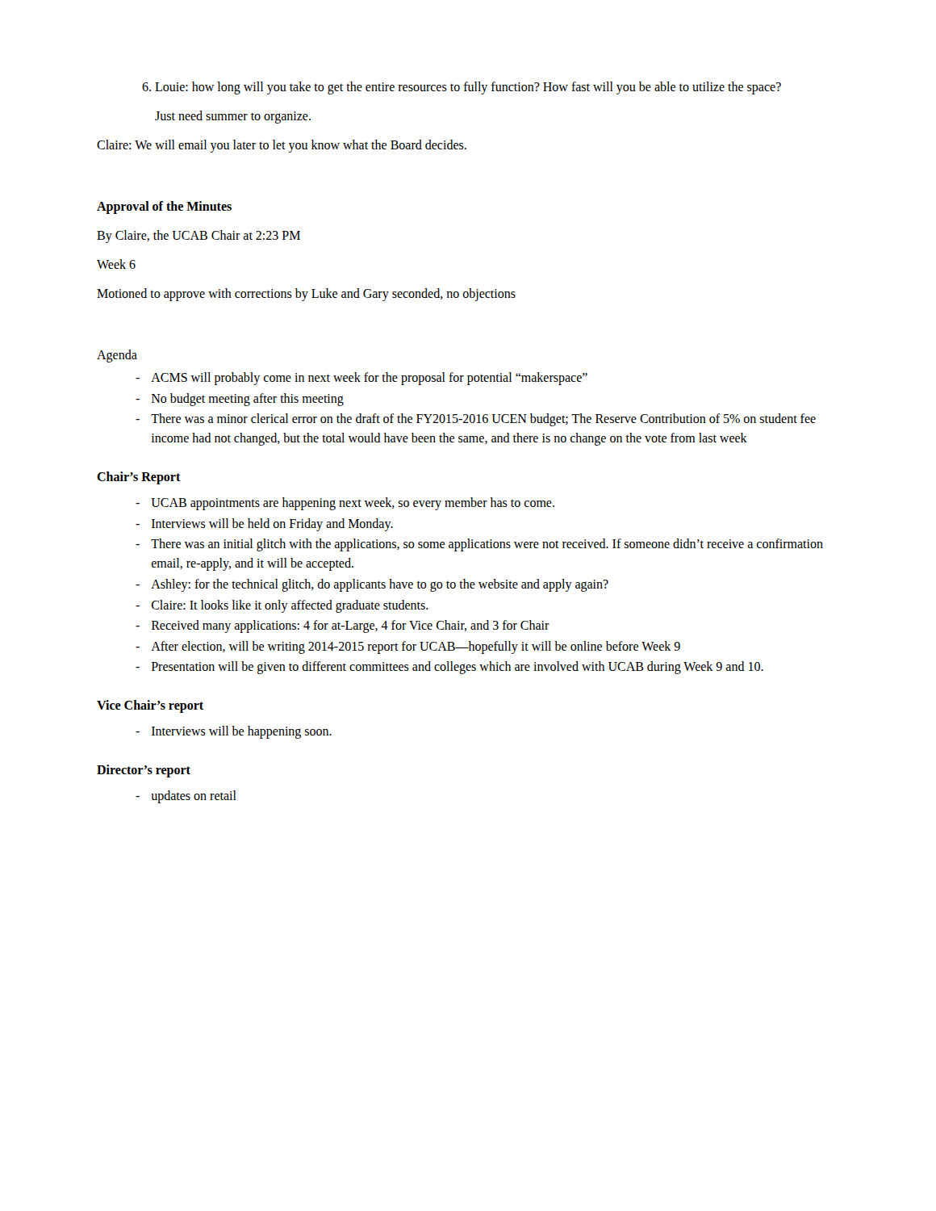Louie: how long will you take to get the entire resources to fully function? How fast will you be able to utilize the space?
Just need summer to organize.
Claire: We will email you later to let you know what the Board decides.
Approval of the Minutes
By Claire, the UCAB Chair at 2:23 PM
Week 6
Motioned to approve with corrections by Luke and Gary seconded, no objections
Agenda
ACMS will probably come in next week for the proposal for potential “makerspace”
No budget meeting after this meeting
There was a minor clerical error on the draft of the FY2015-2016 UCEN budget; The Reserve Contribution of 5% on student fee income had not changed, but the total would have been the same, and there is no change on the vote from last week
Chair’s Report
UCAB appointments are happening next week, so every member has to come.
Interviews will be held on Friday and Monday.
There was an initial glitch with the applications, so some applications were not received. If someone didn’t receive a confirmation email, re-apply, and it will be accepted.
Ashley: for the technical glitch, do applicants have to go to the website and apply again?
Claire: It looks like it only affected graduate students.
Received many applications: 4 for at-Large, 4 for Vice Chair, and 3 for Chair
After election, will be writing 2014-2015 report for UCAB—hopefully it will be online before Week 9
Presentation will be given to different committees and colleges which are involved with UCAB during Week 9 and 10.
Vice Chair’s report
Interviews will be happening soon.
Director’s report
updates on retail